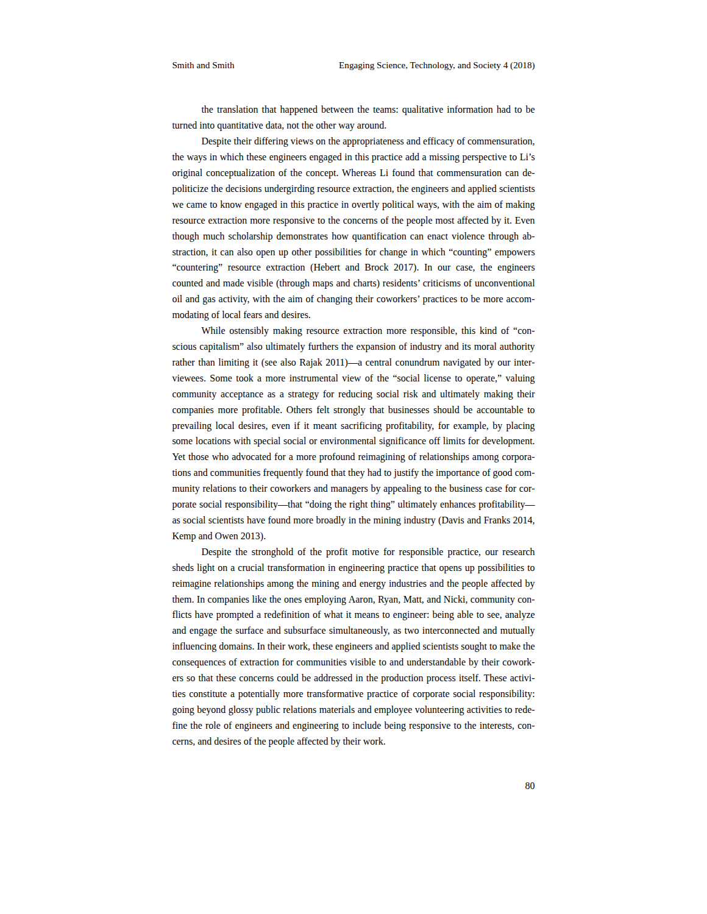Smith and Smith
Engaging Science, Technology, and Society 4 (2018)
the translation that happened between the teams: qualitative information had to be turned into quantitative data, not the other way around.
Despite their differing views on the appropriateness and efficacy of commensuration, the ways in which these engineers engaged in this practice add a missing perspective to Li’s original conceptualization of the concept. Whereas Li found that commensuration can depoliticize the decisions undergirding resource extraction, the engineers and applied scientists we came to know engaged in this practice in overtly political ways, with the aim of making resource extraction more responsive to the concerns of the people most affected by it. Even though much scholarship demonstrates how quantification can enact violence through abstraction, it can also open up other possibilities for change in which “counting” empowers “countering” resource extraction (Hebert and Brock 2017). In our case, the engineers counted and made visible (through maps and charts) residents’ criticisms of unconventional oil and gas activity, with the aim of changing their coworkers’ practices to be more accommodating of local fears and desires.
While ostensibly making resource extraction more responsible, this kind of “conscious capitalism” also ultimately furthers the expansion of industry and its moral authority rather than limiting it (see also Rajak 2011)—a central conundrum navigated by our interviewees. Some took a more instrumental view of the “social license to operate,” valuing community acceptance as a strategy for reducing social risk and ultimately making their companies more profitable. Others felt strongly that businesses should be accountable to prevailing local desires, even if it meant sacrificing profitability, for example, by placing some locations with special social or environmental significance off limits for development. Yet those who advocated for a more profound reimagining of relationships among corporations and communities frequently found that they had to justify the importance of good community relations to their coworkers and managers by appealing to the business case for corporate social responsibility—that “doing the right thing” ultimately enhances profitability—as social scientists have found more broadly in the mining industry (Davis and Franks 2014, Kemp and Owen 2013).
Despite the stronghold of the profit motive for responsible practice, our research sheds light on a crucial transformation in engineering practice that opens up possibilities to reimagine relationships among the mining and energy industries and the people affected by them. In companies like the ones employing Aaron, Ryan, Matt, and Nicki, community conflicts have prompted a redefinition of what it means to engineer: being able to see, analyze and engage the surface and subsurface simultaneously, as two interconnected and mutually influencing domains. In their work, these engineers and applied scientists sought to make the consequences of extraction for communities visible to and understandable by their coworkers so that these concerns could be addressed in the production process itself. These activities constitute a potentially more transformative practice of corporate social responsibility: going beyond glossy public relations materials and employee volunteering activities to redefine the role of engineers and engineering to include being responsive to the interests, concerns, and desires of the people affected by their work.
80